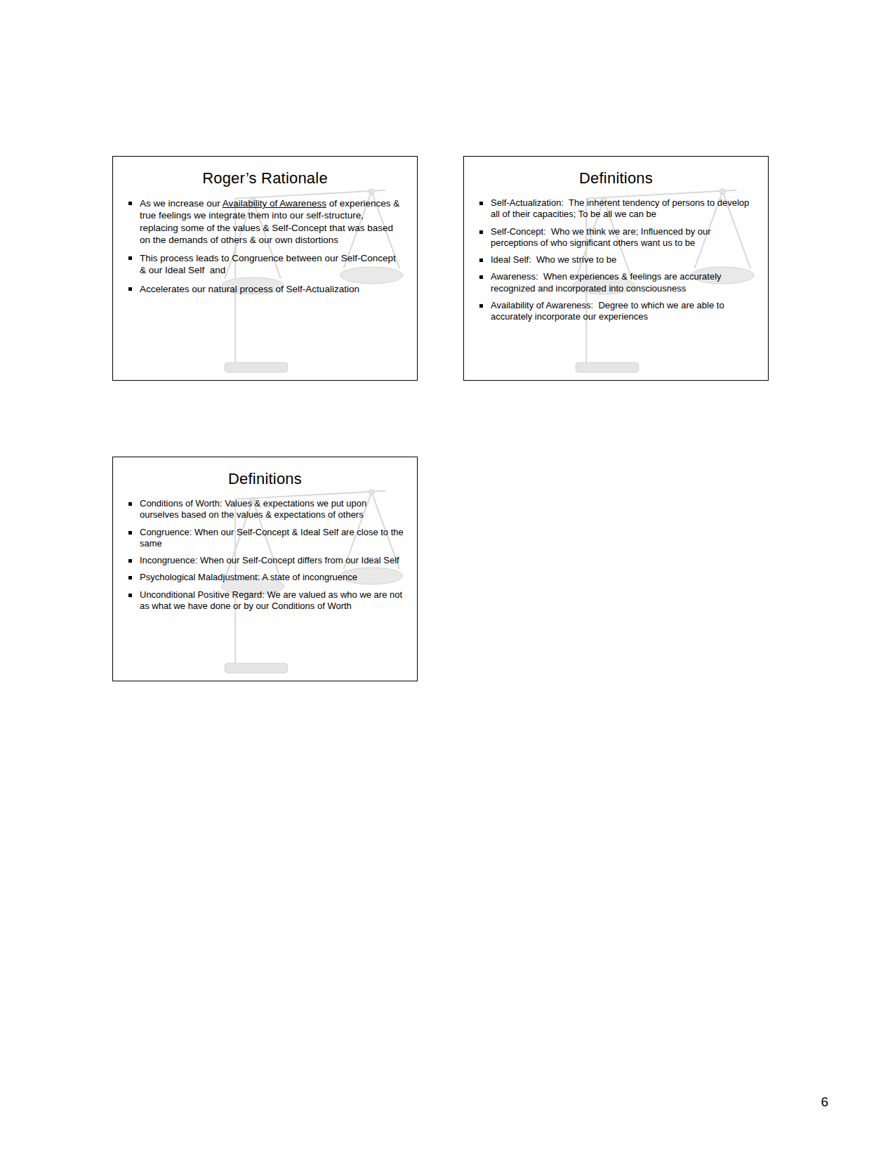Roger’s Rationale
As we increase our Availability of Awareness of experiences & true feelings we integrate them into our self-structure, replacing some of the values & Self-Concept that was based on the demands of others & our own distortions
This process leads to Congruence between our Self-Concept & our Ideal Self and
Accelerates our natural process of Self-Actualization
Definitions
Self-Actualization: The inherent tendency of persons to develop all of their capacities; To be all we can be
Self-Concept: Who we think we are; Influenced by our perceptions of who significant others want us to be
Ideal Self: Who we strive to be
Awareness: When experiences & feelings are accurately recognized and incorporated into consciousness
Availability of Awareness: Degree to which we are able to accurately incorporate our experiences
Definitions
Conditions of Worth: Values & expectations we put upon ourselves based on the values & expectations of others
Congruence: When our Self-Concept & Ideal Self are close to the same
Incongruence: When our Self-Concept differs from our Ideal Self
Psychological Maladjustment: A state of incongruence
Unconditional Positive Regard: We are valued as who we are not as what we have done or by our Conditions of Worth
6